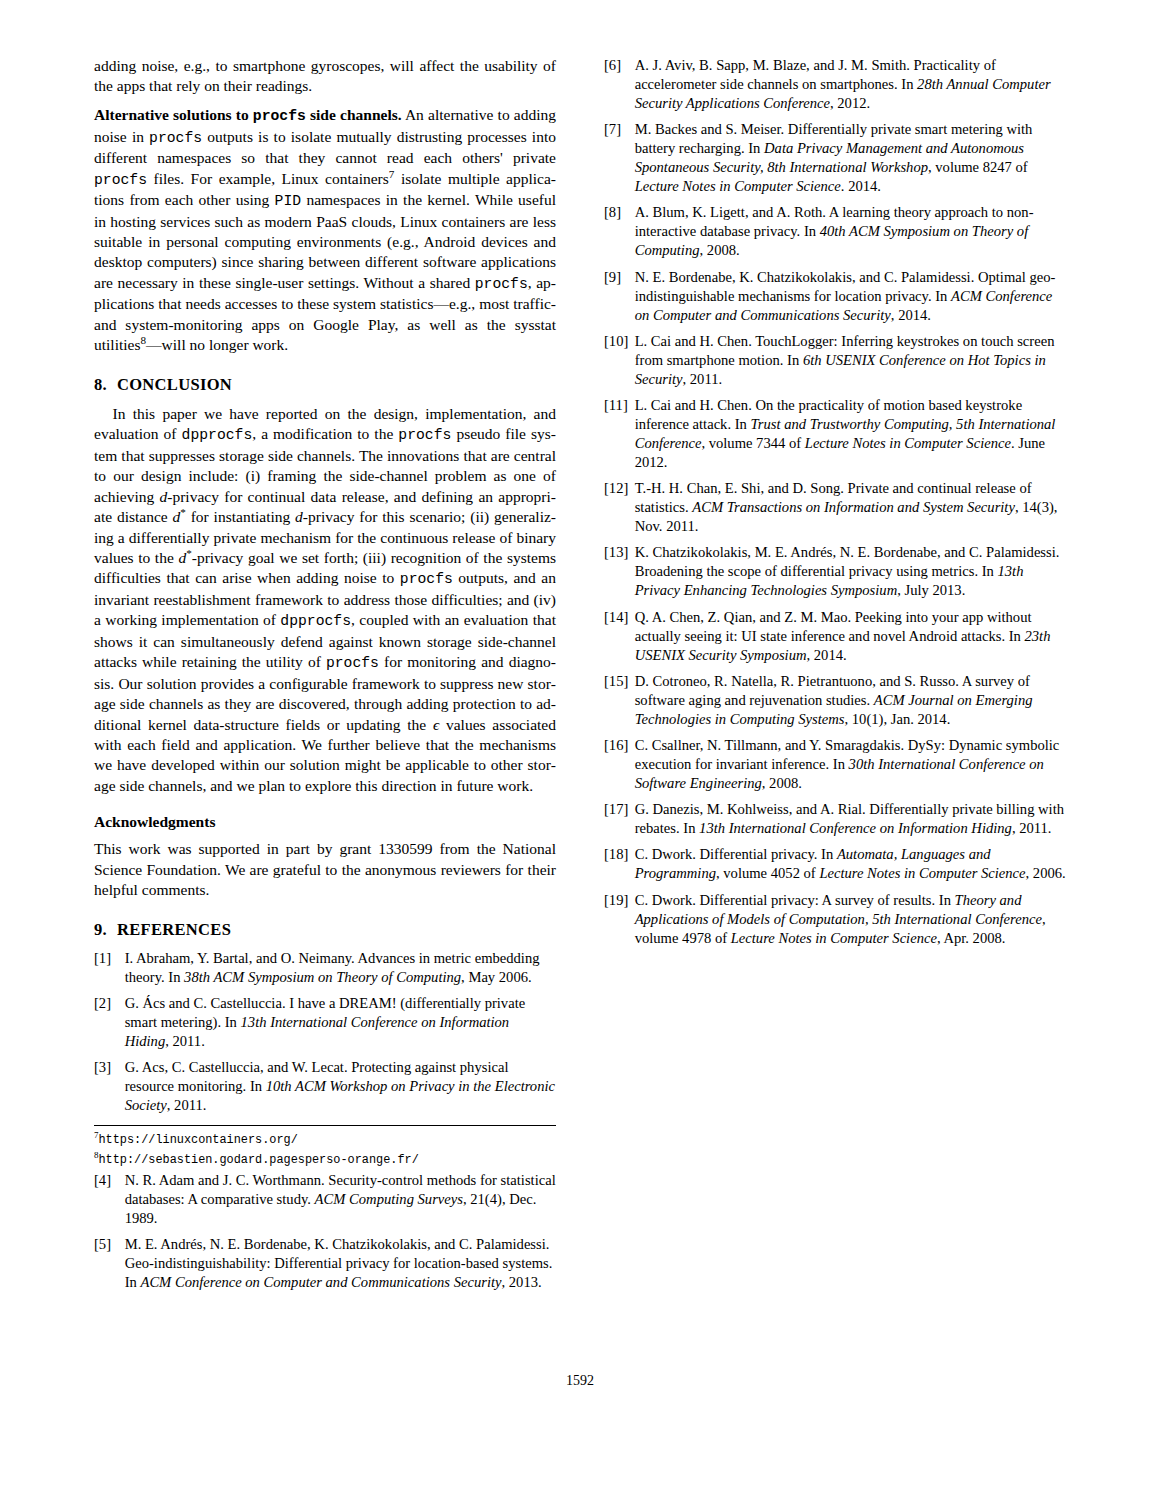adding noise, e.g., to smartphone gyroscopes, will affect the usability of the apps that rely on their readings.
Alternative solutions to procfs side channels. An alternative to adding noise in procfs outputs is to isolate mutually distrusting processes into different namespaces so that they cannot read each others' private procfs files. For example, Linux containers7 isolate multiple applications from each other using PID namespaces in the kernel. While useful in hosting services such as modern PaaS clouds, Linux containers are less suitable in personal computing environments (e.g., Android devices and desktop computers) since sharing between different software applications are necessary in these single-user settings. Without a shared procfs, applications that needs accesses to these system statistics—e.g., most traffic- and system-monitoring apps on Google Play, as well as the sysstat utilities8—will no longer work.
8. CONCLUSION
In this paper we have reported on the design, implementation, and evaluation of dpprocfs, a modification to the procfs pseudo file system that suppresses storage side channels. The innovations that are central to our design include: (i) framing the side-channel problem as one of achieving d-privacy for continual data release, and defining an appropriate distance d* for instantiating d-privacy for this scenario; (ii) generalizing a differentially private mechanism for the continuous release of binary values to the d*-privacy goal we set forth; (iii) recognition of the systems difficulties that can arise when adding noise to procfs outputs, and an invariant reestablishment framework to address those difficulties; and (iv) a working implementation of dpprocfs, coupled with an evaluation that shows it can simultaneously defend against known storage side-channel attacks while retaining the utility of procfs for monitoring and diagnosis. Our solution provides a configurable framework to suppress new storage side channels as they are discovered, through adding protection to additional kernel data-structure fields or updating the ϵ values associated with each field and application. We further believe that the mechanisms we have developed within our solution might be applicable to other storage side channels, and we plan to explore this direction in future work.
Acknowledgments
This work was supported in part by grant 1330599 from the National Science Foundation. We are grateful to the anonymous reviewers for their helpful comments.
9. REFERENCES
[1] I. Abraham, Y. Bartal, and O. Neimany. Advances in metric embedding theory. In 38th ACM Symposium on Theory of Computing, May 2006.
[2] G. Ács and C. Castelluccia. I have a DREAM! (differentially private smart metering). In 13th International Conference on Information Hiding, 2011.
[3] G. Acs, C. Castelluccia, and W. Lecat. Protecting against physical resource monitoring. In 10th ACM Workshop on Privacy in the Electronic Society, 2011.
7https://linuxcontainers.org/
8http://sebastien.godard.pagesperso-orange.fr/
[4] N. R. Adam and J. C. Worthmann. Security-control methods for statistical databases: A comparative study. ACM Computing Surveys, 21(4), Dec. 1989.
[5] M. E. Andrés, N. E. Bordenabe, K. Chatzikokolakis, and C. Palamidessi. Geo-indistinguishability: Differential privacy for location-based systems. In ACM Conference on Computer and Communications Security, 2013.
[6] A. J. Aviv, B. Sapp, M. Blaze, and J. M. Smith. Practicality of accelerometer side channels on smartphones. In 28th Annual Computer Security Applications Conference, 2012.
[7] M. Backes and S. Meiser. Differentially private smart metering with battery recharging. In Data Privacy Management and Autonomous Spontaneous Security, 8th International Workshop, volume 8247 of Lecture Notes in Computer Science. 2014.
[8] A. Blum, K. Ligett, and A. Roth. A learning theory approach to non-interactive database privacy. In 40th ACM Symposium on Theory of Computing, 2008.
[9] N. E. Bordenabe, K. Chatzikokolakis, and C. Palamidessi. Optimal geo-indistinguishable mechanisms for location privacy. In ACM Conference on Computer and Communications Security, 2014.
[10] L. Cai and H. Chen. TouchLogger: Inferring keystrokes on touch screen from smartphone motion. In 6th USENIX Conference on Hot Topics in Security, 2011.
[11] L. Cai and H. Chen. On the practicality of motion based keystroke inference attack. In Trust and Trustworthy Computing, 5th International Conference, volume 7344 of Lecture Notes in Computer Science. June 2012.
[12] T.-H. H. Chan, E. Shi, and D. Song. Private and continual release of statistics. ACM Transactions on Information and System Security, 14(3), Nov. 2011.
[13] K. Chatzikokolakis, M. E. Andrés, N. E. Bordenabe, and C. Palamidessi. Broadening the scope of differential privacy using metrics. In 13th Privacy Enhancing Technologies Symposium, July 2013.
[14] Q. A. Chen, Z. Qian, and Z. M. Mao. Peeking into your app without actually seeing it: UI state inference and novel Android attacks. In 23th USENIX Security Symposium, 2014.
[15] D. Cotroneo, R. Natella, R. Pietrantuono, and S. Russo. A survey of software aging and rejuvenation studies. ACM Journal on Emerging Technologies in Computing Systems, 10(1), Jan. 2014.
[16] C. Csallner, N. Tillmann, and Y. Smaragdakis. DySy: Dynamic symbolic execution for invariant inference. In 30th International Conference on Software Engineering, 2008.
[17] G. Danezis, M. Kohlweiss, and A. Rial. Differentially private billing with rebates. In 13th International Conference on Information Hiding, 2011.
[18] C. Dwork. Differential privacy. In Automata, Languages and Programming, volume 4052 of Lecture Notes in Computer Science, 2006.
[19] C. Dwork. Differential privacy: A survey of results. In Theory and Applications of Models of Computation, 5th International Conference, volume 4978 of Lecture Notes in Computer Science, Apr. 2008.
1592